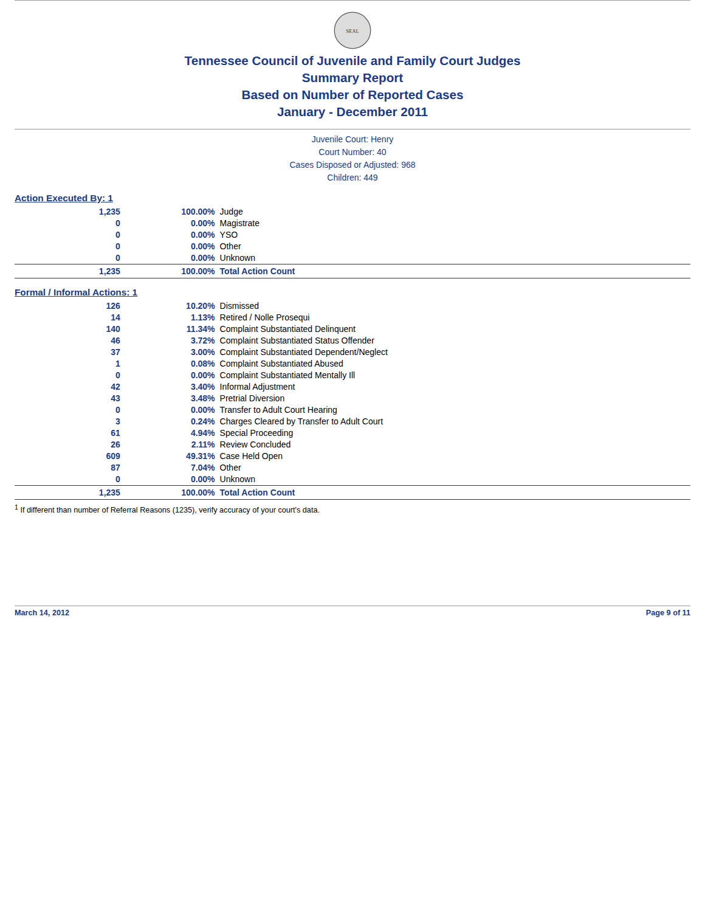Tennessee Council of Juvenile and Family Court Judges
Summary Report
Based on Number of Reported Cases
January - December 2011
Juvenile Court: Henry
Court Number: 40
Cases Disposed or Adjusted: 968
Children: 449
Action Executed By: 1
| 1,235 | 100.00% | Judge |
| 0 | 0.00% | Magistrate |
| 0 | 0.00% | YSO |
| 0 | 0.00% | Other |
| 0 | 0.00% | Unknown |
| 1,235 | 100.00% | Total Action Count |
Formal / Informal Actions: 1
| 126 | 10.20% | Dismissed |
| 14 | 1.13% | Retired / Nolle Prosequi |
| 140 | 11.34% | Complaint Substantiated Delinquent |
| 46 | 3.72% | Complaint Substantiated Status Offender |
| 37 | 3.00% | Complaint Substantiated Dependent/Neglect |
| 1 | 0.08% | Complaint Substantiated Abused |
| 0 | 0.00% | Complaint Substantiated Mentally Ill |
| 42 | 3.40% | Informal Adjustment |
| 43 | 3.48% | Pretrial Diversion |
| 0 | 0.00% | Transfer to Adult Court Hearing |
| 3 | 0.24% | Charges Cleared by Transfer to Adult Court |
| 61 | 4.94% | Special Proceeding |
| 26 | 2.11% | Review Concluded |
| 609 | 49.31% | Case Held Open |
| 87 | 7.04% | Other |
| 0 | 0.00% | Unknown |
| 1,235 | 100.00% | Total Action Count |
1 If different than number of Referral Reasons (1235), verify accuracy of your court's data.
March 14, 2012 Page 9 of 11